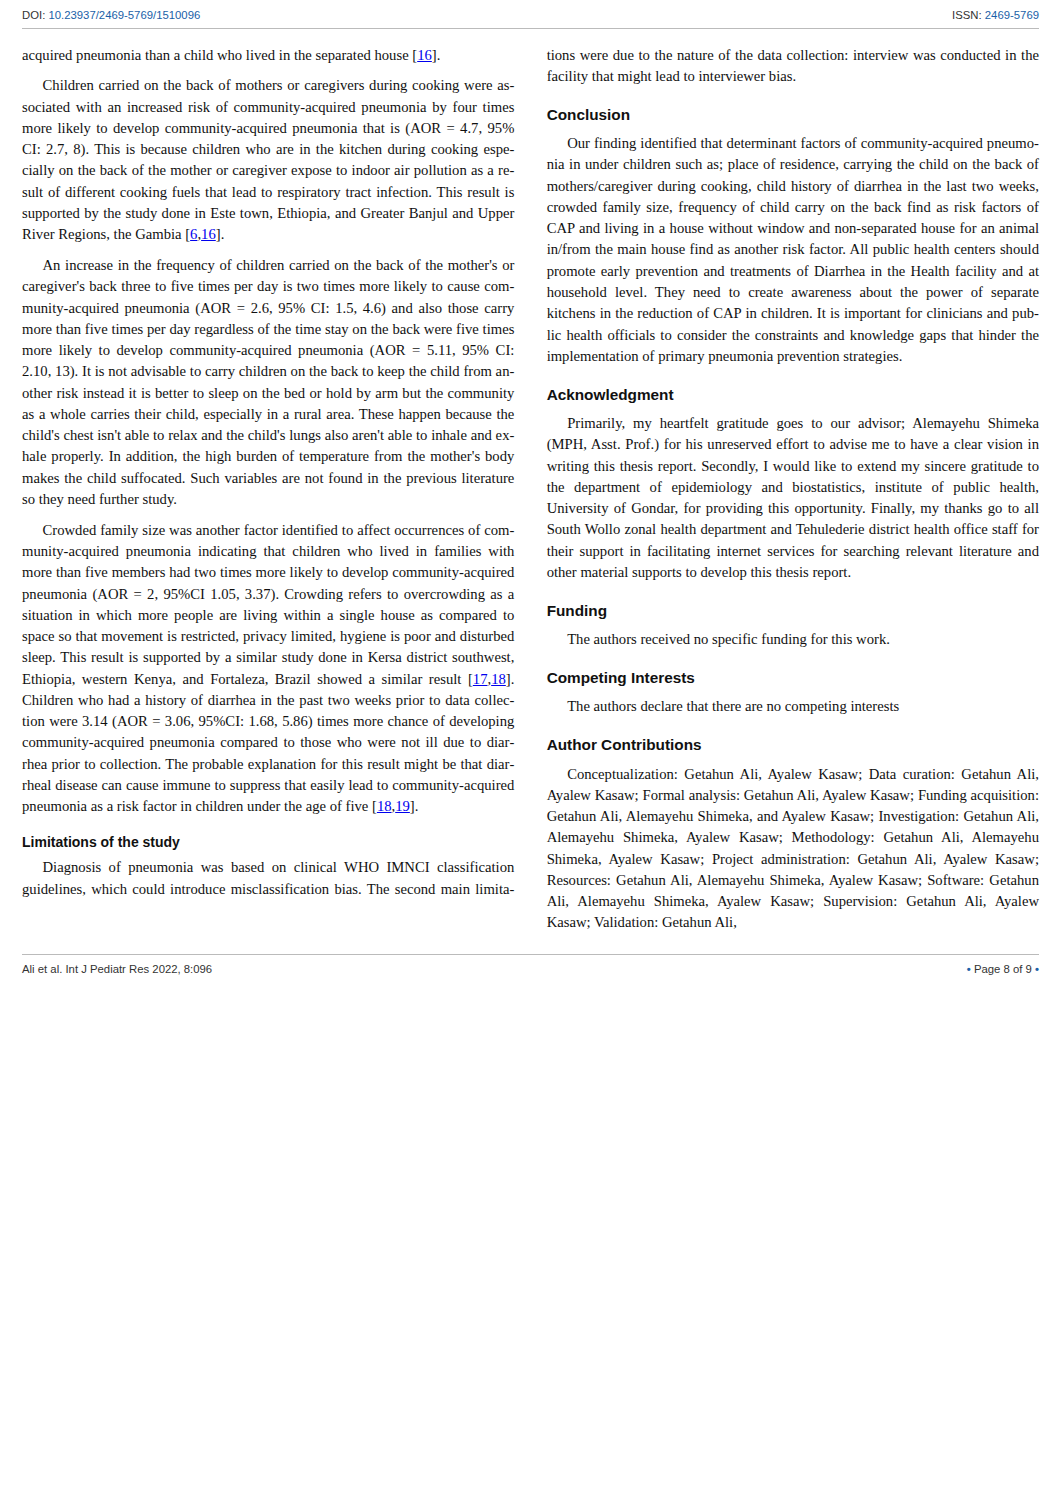DOI: 10.23937/2469-5769/1510096 ISSN: 2469-5769
acquired pneumonia than a child who lived in the separated house [16].
Children carried on the back of mothers or caregivers during cooking were associated with an increased risk of community-acquired pneumonia by four times more likely to develop community-acquired pneumonia that is (AOR = 4.7, 95% CI: 2.7, 8). This is because children who are in the kitchen during cooking especially on the back of the mother or caregiver expose to indoor air pollution as a result of different cooking fuels that lead to respiratory tract infection. This result is supported by the study done in Este town, Ethiopia, and Greater Banjul and Upper River Regions, the Gambia [6,16].
An increase in the frequency of children carried on the back of the mother's or caregiver's back three to five times per day is two times more likely to cause community-acquired pneumonia (AOR = 2.6, 95% CI: 1.5, 4.6) and also those carry more than five times per day regardless of the time stay on the back were five times more likely to develop community-acquired pneumonia (AOR = 5.11, 95% CI: 2.10, 13). It is not advisable to carry children on the back to keep the child from another risk instead it is better to sleep on the bed or hold by arm but the community as a whole carries their child, especially in a rural area. These happen because the child's chest isn't able to relax and the child's lungs also aren't able to inhale and exhale properly. In addition, the high burden of temperature from the mother's body makes the child suffocated. Such variables are not found in the previous literature so they need further study.
Crowded family size was another factor identified to affect occurrences of community-acquired pneumonia indicating that children who lived in families with more than five members had two times more likely to develop community-acquired pneumonia (AOR = 2, 95%CI 1.05, 3.37). Crowding refers to overcrowding as a situation in which more people are living within a single house as compared to space so that movement is restricted, privacy limited, hygiene is poor and disturbed sleep. This result is supported by a similar study done in Kersa district southwest, Ethiopia, western Kenya, and Fortaleza, Brazil showed a similar result [17,18]. Children who had a history of diarrhea in the past two weeks prior to data collection were 3.14 (AOR = 3.06, 95%CI: 1.68, 5.86) times more chance of developing community-acquired pneumonia compared to those who were not ill due to diarrhea prior to collection. The probable explanation for this result might be that diarrheal disease can cause immune to suppress that easily lead to community-acquired pneumonia as a risk factor in children under the age of five [18,19].
Limitations of the study
Diagnosis of pneumonia was based on clinical WHO IMNCI classification guidelines, which could introduce misclassification bias. The second main limitations were due to the nature of the data collection: interview was conducted in the facility that might lead to interviewer bias.
Conclusion
Our finding identified that determinant factors of community-acquired pneumonia in under children such as; place of residence, carrying the child on the back of mothers/caregiver during cooking, child history of diarrhea in the last two weeks, crowded family size, frequency of child carry on the back find as risk factors of CAP and living in a house without window and non-separated house for an animal in/from the main house find as another risk factor. All public health centers should promote early prevention and treatments of Diarrhea in the Health facility and at household level. They need to create awareness about the power of separate kitchens in the reduction of CAP in children. It is important for clinicians and public health officials to consider the constraints and knowledge gaps that hinder the implementation of primary pneumonia prevention strategies.
Acknowledgment
Primarily, my heartfelt gratitude goes to our advisor; Alemayehu Shimeka (MPH, Asst. Prof.) for his unreserved effort to advise me to have a clear vision in writing this thesis report. Secondly, I would like to extend my sincere gratitude to the department of epidemiology and biostatistics, institute of public health, University of Gondar, for providing this opportunity. Finally, my thanks go to all South Wollo zonal health department and Tehulederie district health office staff for their support in facilitating internet services for searching relevant literature and other material supports to develop this thesis report.
Funding
The authors received no specific funding for this work.
Competing Interests
The authors declare that there are no competing interests
Author Contributions
Conceptualization: Getahun Ali, Ayalew Kasaw; Data curation: Getahun Ali, Ayalew Kasaw; Formal analysis: Getahun Ali, Ayalew Kasaw; Funding acquisition: Getahun Ali, Alemayehu Shimeka, and Ayalew Kasaw; Investigation: Getahun Ali, Alemayehu Shimeka, Ayalew Kasaw; Methodology: Getahun Ali, Alemayehu Shimeka, Ayalew Kasaw; Project administration: Getahun Ali, Ayalew Kasaw; Resources: Getahun Ali, Alemayehu Shimeka, Ayalew Kasaw; Software: Getahun Ali, Alemayehu Shimeka, Ayalew Kasaw; Supervision: Getahun Ali, Ayalew Kasaw; Validation: Getahun Ali,
Ali et al. Int J Pediatr Res 2022, 8:096 • Page 8 of 9 •